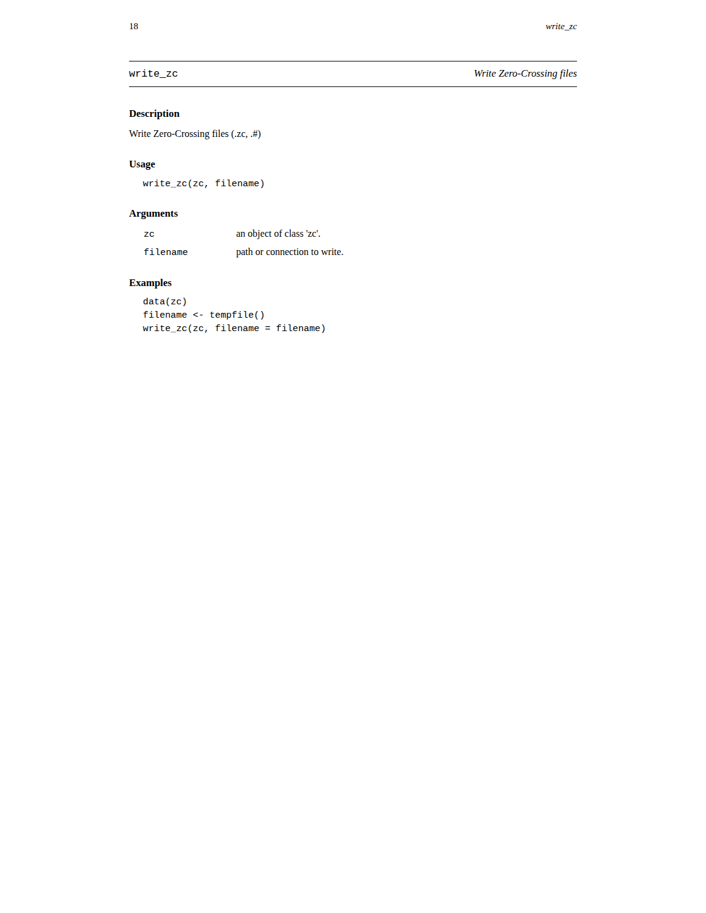18 write_zc
write_zc Write Zero-Crossing files
Description
Write Zero-Crossing files (.zc, .#)
Usage
write_zc(zc, filename)
Arguments
zc
an object of class 'zc'.
filename
path or connection to write.
Examples
data(zc)
filename <- tempfile()
write_zc(zc, filename = filename)